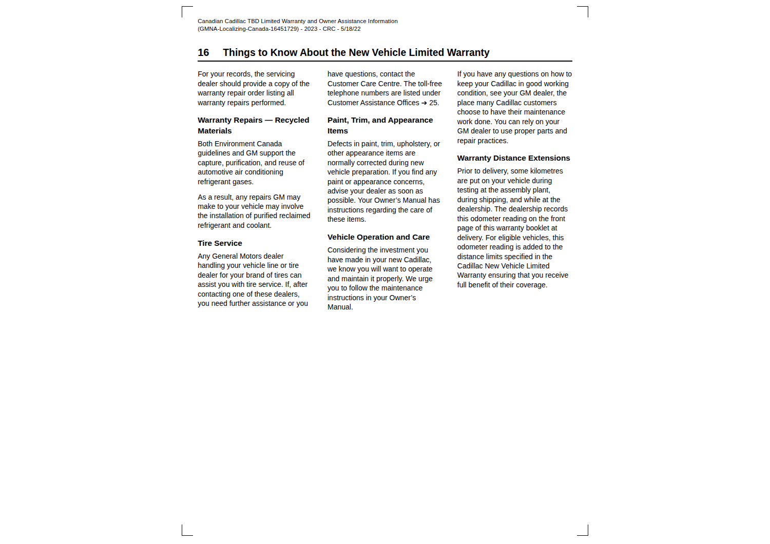Canadian Cadillac TBD Limited Warranty and Owner Assistance Information
(GMNA-Localizing-Canada-16451729) - 2023 - CRC - 5/18/22
16 Things to Know About the New Vehicle Limited Warranty
For your records, the servicing dealer should provide a copy of the warranty repair order listing all warranty repairs performed.
Warranty Repairs — Recycled Materials
Both Environment Canada guidelines and GM support the capture, purification, and reuse of automotive air conditioning refrigerant gases.
As a result, any repairs GM may make to your vehicle may involve the installation of purified reclaimed refrigerant and coolant.
Tire Service
Any General Motors dealer handling your vehicle line or tire dealer for your brand of tires can assist you with tire service. If, after contacting one of these dealers, you need further assistance or you have questions, contact the Customer Care Centre. The toll-free telephone numbers are listed under Customer Assistance Offices ➔ 25.
Paint, Trim, and Appearance Items
Defects in paint, trim, upholstery, or other appearance items are normally corrected during new vehicle preparation. If you find any paint or appearance concerns, advise your dealer as soon as possible. Your Owner’s Manual has instructions regarding the care of these items.
Vehicle Operation and Care
Considering the investment you have made in your new Cadillac, we know you will want to operate and maintain it properly. We urge you to follow the maintenance instructions in your Owner’s Manual.
If you have any questions on how to keep your Cadillac in good working condition, see your GM dealer, the place many Cadillac customers choose to have their maintenance work done. You can rely on your GM dealer to use proper parts and repair practices.
Warranty Distance Extensions
Prior to delivery, some kilometres are put on your vehicle during testing at the assembly plant, during shipping, and while at the dealership. The dealership records this odometer reading on the front page of this warranty booklet at delivery. For eligible vehicles, this odometer reading is added to the distance limits specified in the Cadillac New Vehicle Limited Warranty ensuring that you receive full benefit of their coverage.